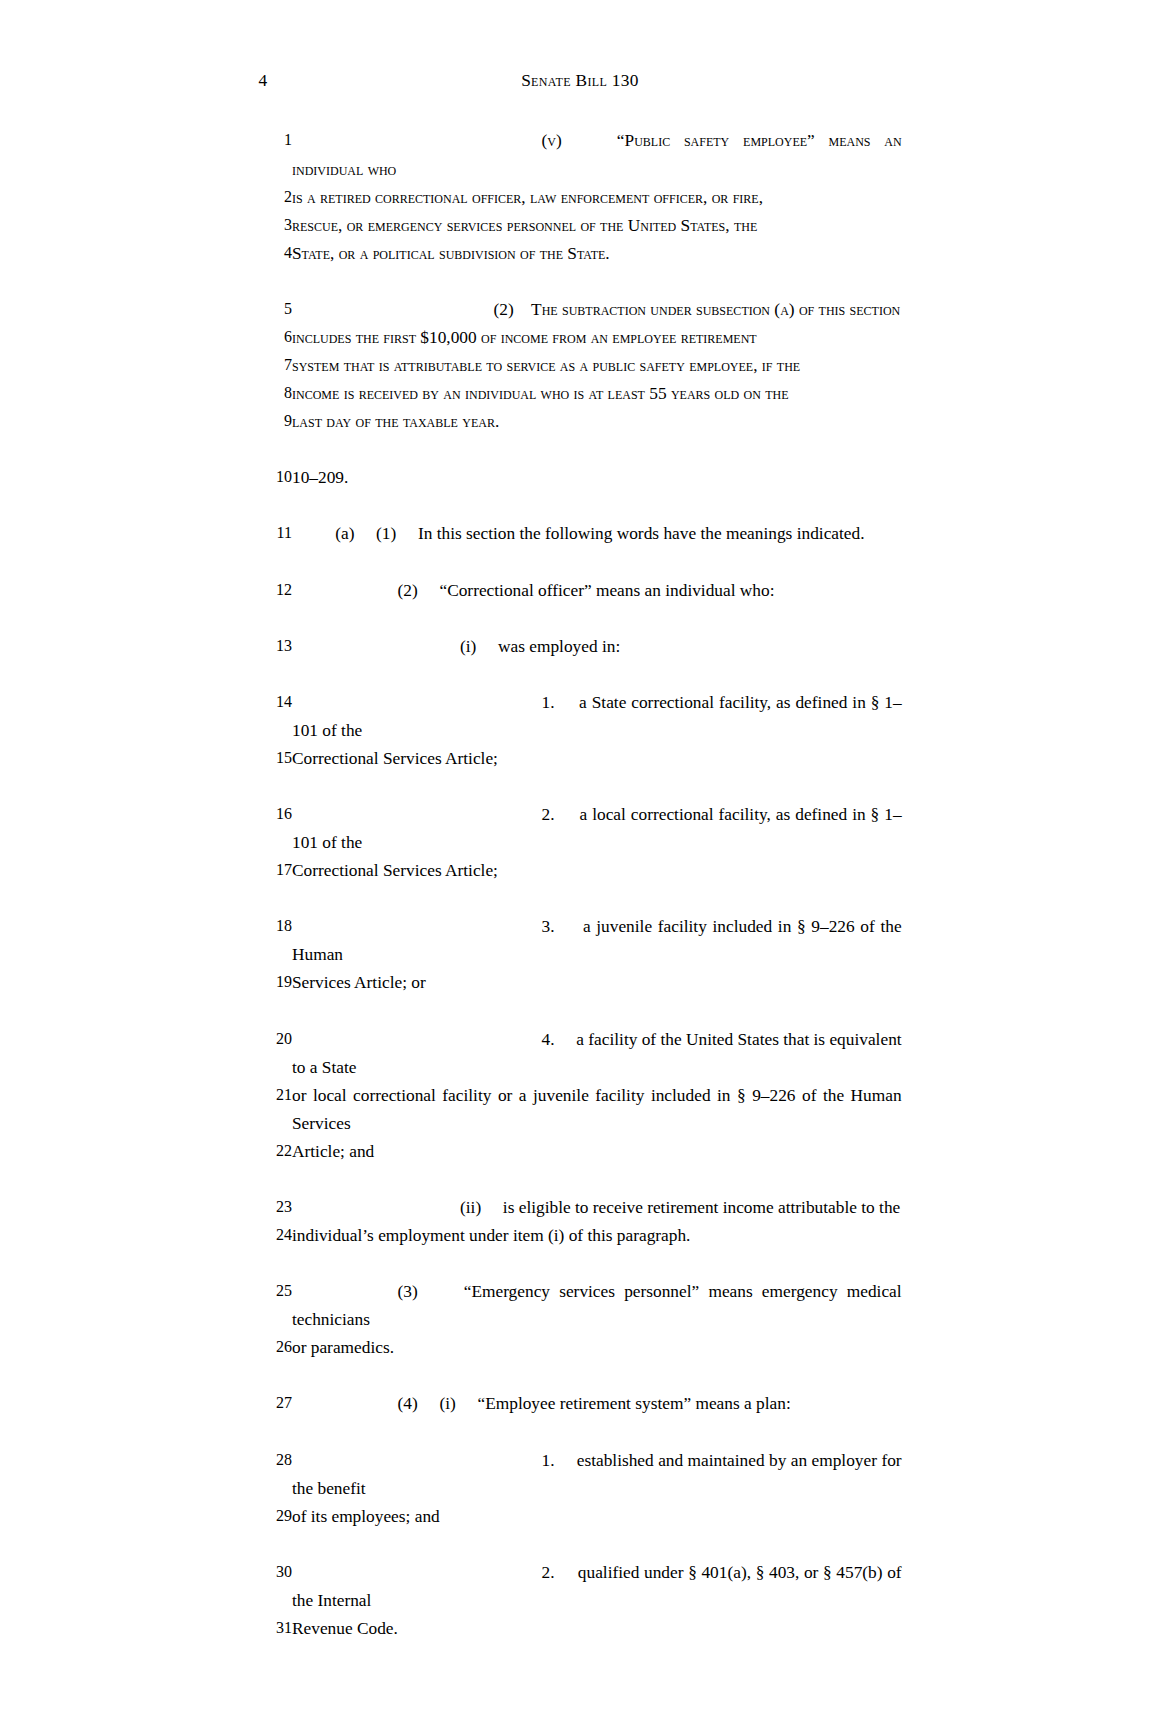4
Senate Bill 130
| 1 | (v) “Public safety employee” means an individual who |
| 2 | is a retired correctional officer, law enforcement officer, or fire, |
| 3 | rescue, or emergency services personnel of the United States, the |
| 4 | State, or a political subdivision of the State. |
| 5 | (2) The subtraction under subsection (a) of this section |
| 6 | includes the first $10,000 of income from an employee retirement |
| 7 | system that is attributable to service as a public safety employee, if the |
| 8 | income is received by an individual who is at least 55 years old on the |
| 9 | last day of the taxable year. |
| 10 | 10–209. |
| 11 | (a) (1) In this section the following words have the meanings indicated. |
| 12 | (2) “Correctional officer” means an individual who: |
| 13 | (i) was employed in: |
| 14 | 1. a State correctional facility, as defined in § 1–101 of the |
| 15 | Correctional Services Article; |
| 16 | 2. a local correctional facility, as defined in § 1–101 of the |
| 17 | Correctional Services Article; |
| 18 | 3. a juvenile facility included in § 9–226 of the Human |
| 19 | Services Article; or |
| 20 | 4. a facility of the United States that is equivalent to a State |
| 21 | or local correctional facility or a juvenile facility included in § 9–226 of the Human Services |
| 22 | Article; and |
| 23 | (ii) is eligible to receive retirement income attributable to the |
| 24 | individual’s employment under item (i) of this paragraph. |
| 25 | (3) “Emergency services personnel” means emergency medical technicians |
| 26 | or paramedics. |
| 27 | (4) (i) “Employee retirement system” means a plan: |
| 28 | 1. established and maintained by an employer for the benefit |
| 29 | of its employees; and |
| 30 | 2. qualified under § 401(a), § 403, or § 457(b) of the Internal |
| 31 | Revenue Code. |